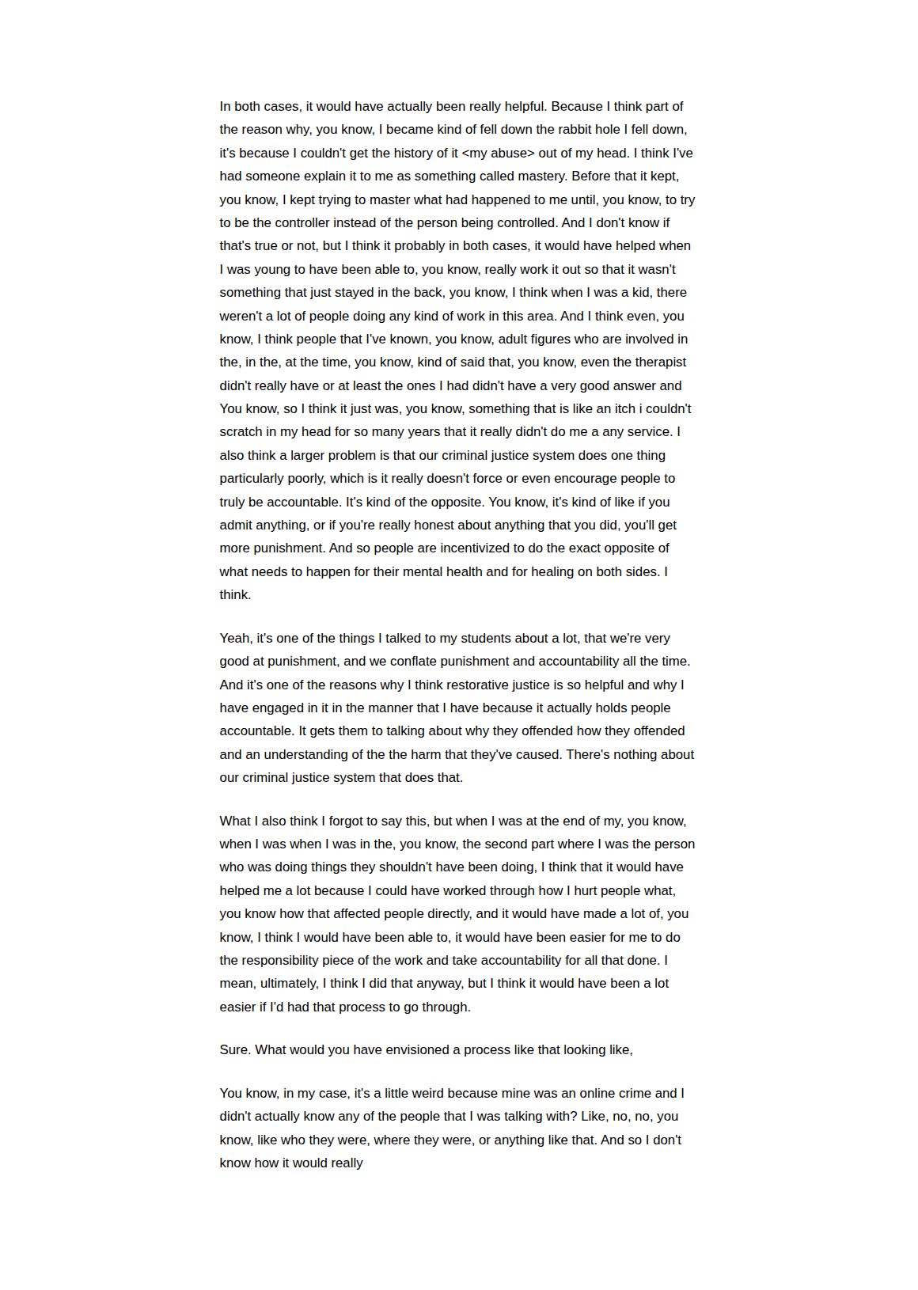In both cases, it would have actually been really helpful. Because I think part of the reason why, you know, I became kind of fell down the rabbit hole I fell down, it's because I couldn't get the history of it <my abuse> out of my head. I think I've had someone explain it to me as something called mastery. Before that it kept, you know, I kept trying to master what had happened to me until, you know, to try to be the controller instead of the person being controlled. And I don't know if that's true or not, but I think it probably in both cases, it would have helped when I was young to have been able to, you know, really work it out so that it wasn't something that just stayed in the back, you know, I think when I was a kid, there weren't a lot of people doing any kind of work in this area. And I think even, you know, I think people that I've known, you know, adult figures who are involved in the, in the, at the time, you know, kind of said that, you know, even the therapist didn't really have or at least the ones I had didn't have a very good answer and You know, so I think it just was, you know, something that is like an itch i couldn't scratch in my head for so many years that it really didn't do me a any service. I also think a larger problem is that our criminal justice system does one thing particularly poorly, which is it really doesn't force or even encourage people to truly be accountable. It's kind of the opposite. You know, it's kind of like if you admit anything, or if you're really honest about anything that you did, you'll get more punishment. And so people are incentivized to do the exact opposite of what needs to happen for their mental health and for healing on both sides. I think.
Yeah, it's one of the things I talked to my students about a lot, that we're very good at punishment, and we conflate punishment and accountability all the time. And it's one of the reasons why I think restorative justice is so helpful and why I have engaged in it in the manner that I have because it actually holds people accountable. It gets them to talking about why they offended how they offended and an understanding of the the harm that they've caused. There's nothing about our criminal justice system that does that.
What I also think I forgot to say this, but when I was at the end of my, you know, when I was when I was in the, you know, the second part where I was the person who was doing things they shouldn't have been doing, I think that it would have helped me a lot because I could have worked through how I hurt people what, you know how that affected people directly, and it would have made a lot of, you know, I think I would have been able to, it would have been easier for me to do the responsibility piece of the work and take accountability for all that done. I mean, ultimately, I think I did that anyway, but I think it would have been a lot easier if I'd had that process to go through.
Sure. What would you have envisioned a process like that looking like,
You know, in my case, it's a little weird because mine was an online crime and I didn't actually know any of the people that I was talking with? Like, no, no, you know, like who they were, where they were, or anything like that. And so I don't know how it would really